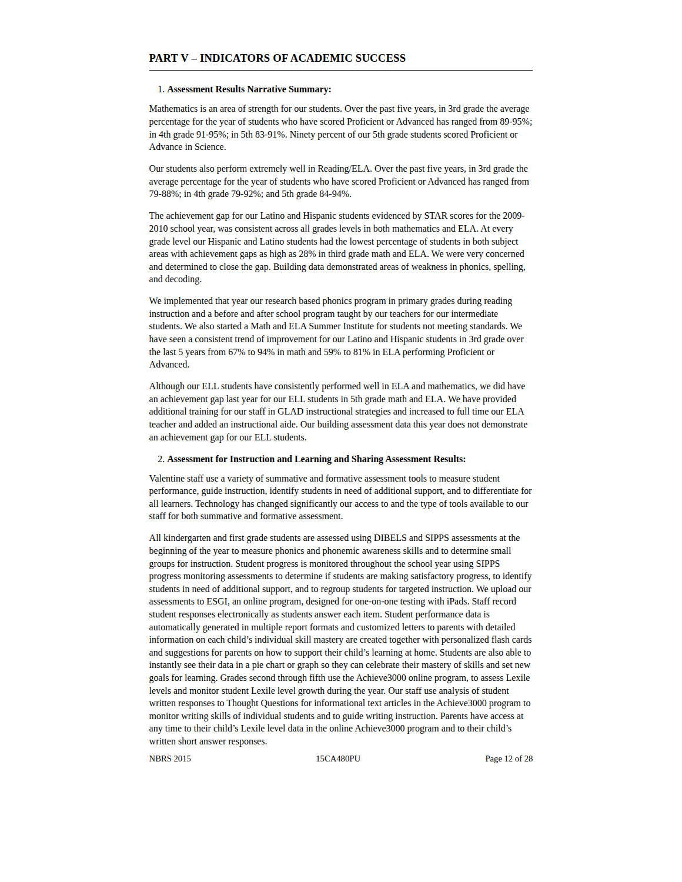PART V – INDICATORS OF ACADEMIC SUCCESS
Assessment Results Narrative Summary:
Mathematics is an area of strength for our students. Over the past five years, in 3rd grade the average percentage for the year of students who have scored Proficient or Advanced has ranged from 89-95%; in 4th grade 91-95%; in 5th 83-91%. Ninety percent of our 5th grade students scored Proficient or Advance in Science.
Our students also perform extremely well in Reading/ELA. Over the past five years, in 3rd grade the average percentage for the year of students who have scored Proficient or Advanced has ranged from 79-88%; in 4th grade 79-92%; and 5th grade 84-94%.
The achievement gap for our Latino and Hispanic students evidenced by STAR scores for the 2009-2010 school year, was consistent across all grades levels in both mathematics and ELA. At every grade level our Hispanic and Latino students had the lowest percentage of students in both subject areas with achievement gaps as high as 28% in third grade math and ELA. We were very concerned and determined to close the gap. Building data demonstrated areas of weakness in phonics, spelling, and decoding.
We implemented that year our research based phonics program in primary grades during reading instruction and a before and after school program taught by our teachers for our intermediate students. We also started a Math and ELA Summer Institute for students not meeting standards. We have seen a consistent trend of improvement for our Latino and Hispanic students in 3rd grade over the last 5 years from 67% to 94% in math and 59% to 81% in ELA performing Proficient or Advanced.
Although our ELL students have consistently performed well in ELA and mathematics, we did have an achievement gap last year for our ELL students in 5th grade math and ELA. We have provided additional training for our staff in GLAD instructional strategies and increased to full time our ELA teacher and added an instructional aide. Our building assessment data this year does not demonstrate an achievement gap for our ELL students.
Assessment for Instruction and Learning and Sharing Assessment Results:
Valentine staff use a variety of summative and formative assessment tools to measure student performance, guide instruction, identify students in need of additional support, and to differentiate for all learners. Technology has changed significantly our access to and the type of tools available to our staff for both summative and formative assessment.
All kindergarten and first grade students are assessed using DIBELS and SIPPS assessments at the beginning of the year to measure phonics and phonemic awareness skills and to determine small groups for instruction. Student progress is monitored throughout the school year using SIPPS progress monitoring assessments to determine if students are making satisfactory progress, to identify students in need of additional support, and to regroup students for targeted instruction. We upload our assessments to ESGI, an online program, designed for one-on-one testing with iPads. Staff record student responses electronically as students answer each item. Student performance data is automatically generated in multiple report formats and customized letters to parents with detailed information on each child’s individual skill mastery are created together with personalized flash cards and suggestions for parents on how to support their child’s learning at home. Students are also able to instantly see their data in a pie chart or graph so they can celebrate their mastery of skills and set new goals for learning. Grades second through fifth use the Achieve3000 online program, to assess Lexile levels and monitor student Lexile level growth during the year. Our staff use analysis of student written responses to Thought Questions for informational text articles in the Achieve3000 program to monitor writing skills of individual students and to guide writing instruction. Parents have access at any time to their child’s Lexile level data in the online Achieve3000 program and to their child’s written short answer responses.
NBRS 2015 15CA480PU Page 12 of 28